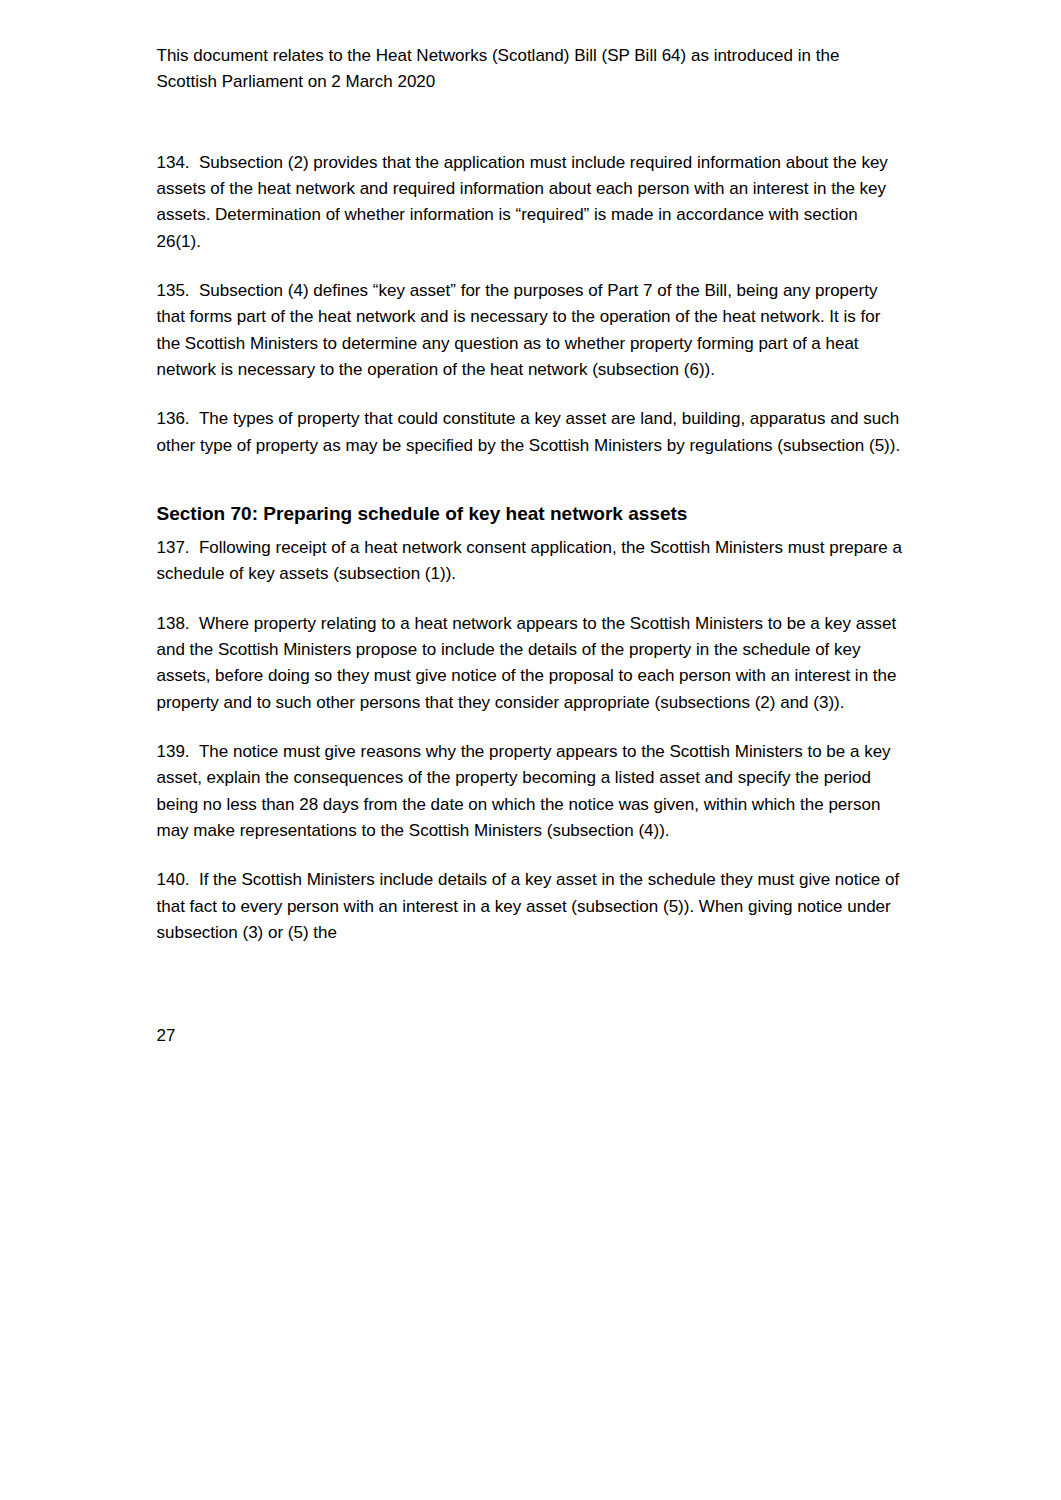This document relates to the Heat Networks (Scotland) Bill (SP Bill 64) as introduced in the Scottish Parliament on 2 March 2020
134. Subsection (2) provides that the application must include required information about the key assets of the heat network and required information about each person with an interest in the key assets. Determination of whether information is “required” is made in accordance with section 26(1).
135. Subsection (4) defines “key asset” for the purposes of Part 7 of the Bill, being any property that forms part of the heat network and is necessary to the operation of the heat network. It is for the Scottish Ministers to determine any question as to whether property forming part of a heat network is necessary to the operation of the heat network (subsection (6)).
136. The types of property that could constitute a key asset are land, building, apparatus and such other type of property as may be specified by the Scottish Ministers by regulations (subsection (5)).
Section 70: Preparing schedule of key heat network assets
137. Following receipt of a heat network consent application, the Scottish Ministers must prepare a schedule of key assets (subsection (1)).
138. Where property relating to a heat network appears to the Scottish Ministers to be a key asset and the Scottish Ministers propose to include the details of the property in the schedule of key assets, before doing so they must give notice of the proposal to each person with an interest in the property and to such other persons that they consider appropriate (subsections (2) and (3)).
139. The notice must give reasons why the property appears to the Scottish Ministers to be a key asset, explain the consequences of the property becoming a listed asset and specify the period being no less than 28 days from the date on which the notice was given, within which the person may make representations to the Scottish Ministers (subsection (4)).
140. If the Scottish Ministers include details of a key asset in the schedule they must give notice of that fact to every person with an interest in a key asset (subsection (5)). When giving notice under subsection (3) or (5) the
27